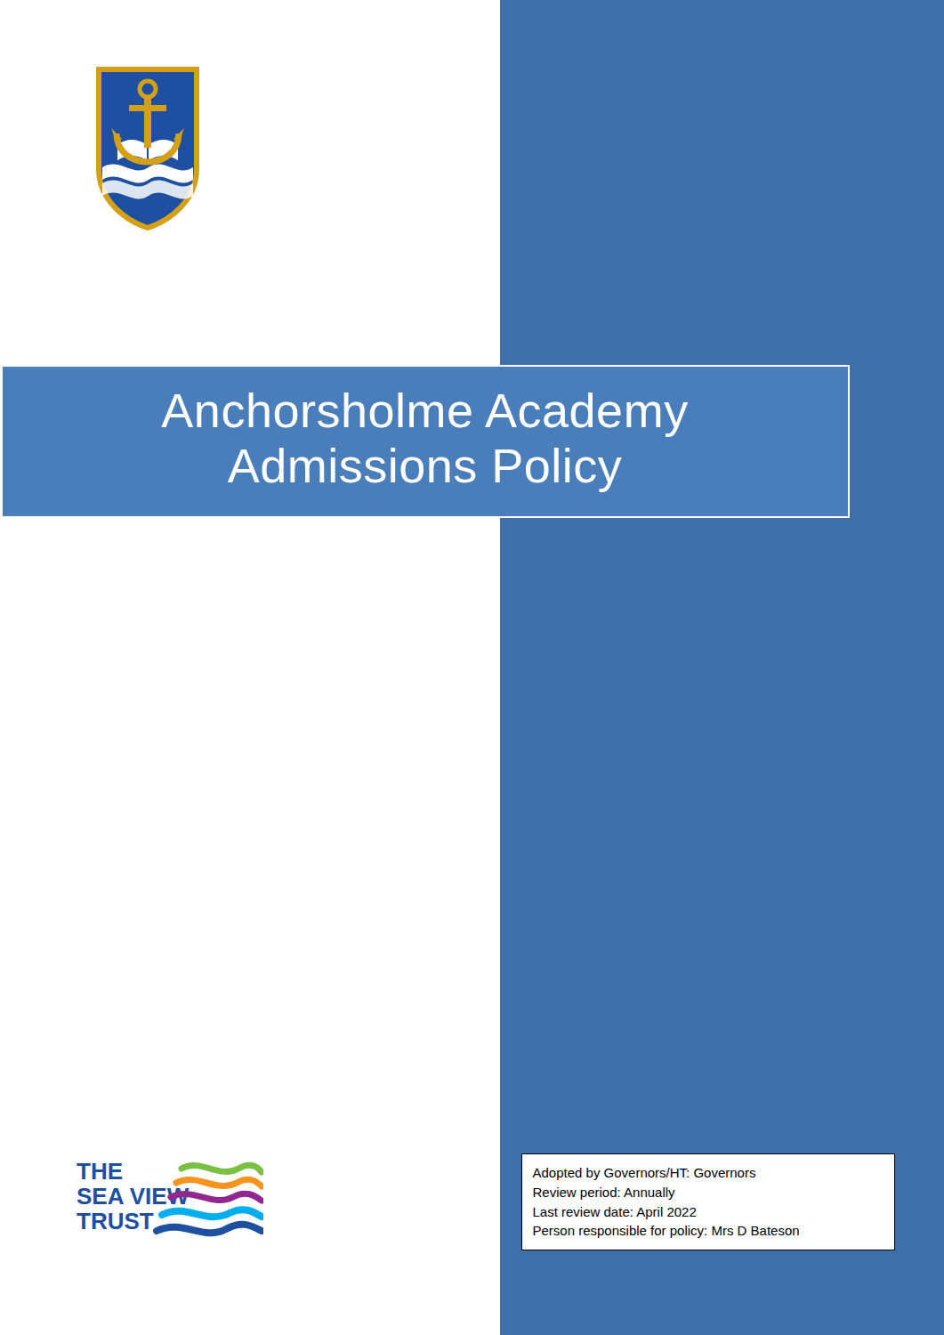Anchorsholme Academy
Admissions Policy
THE SEA VIEW TRUST
Adopted by Governors/HT: Governors
Review period: Annually
Last review date: April 2022
Person responsible for policy: Mrs D Bateson